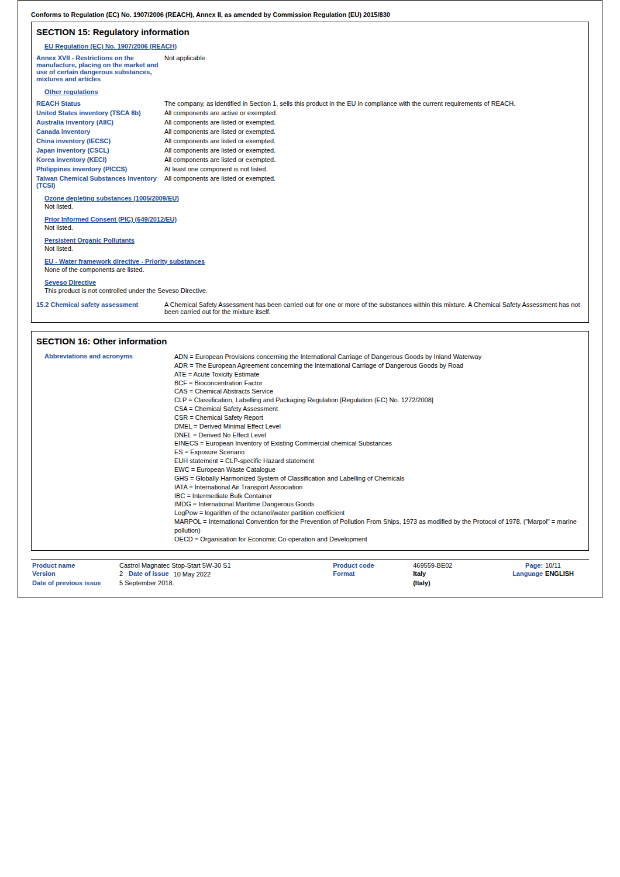Conforms to Regulation (EC) No. 1907/2006 (REACH), Annex II, as amended by Commission Regulation (EU) 2015/830
SECTION 15: Regulatory information
EU Regulation (EC) No. 1907/2006 (REACH)
| Annex XVII - Restrictions on the manufacture, placing on the market and use of certain dangerous substances, mixtures and articles | Not applicable. |
Other regulations
| REACH Status | The company, as identified in Section 1, sells this product in the EU in compliance with the current requirements of REACH. |
| United States inventory (TSCA 8b) | All components are active or exempted. |
| Australia inventory (AIIC) | All components are listed or exempted. |
| Canada inventory | All components are listed or exempted. |
| China inventory (IECSC) | All components are listed or exempted. |
| Japan inventory (CSCL) | All components are listed or exempted. |
| Korea inventory (KECI) | All components are listed or exempted. |
| Philippines inventory (PICCS) | At least one component is not listed. |
| Taiwan Chemical Substances Inventory (TCSI) | All components are listed or exempted. |
Ozone depleting substances (1005/2009/EU)
Not listed.
Prior Informed Consent (PIC) (649/2012/EU)
Not listed.
Persistent Organic Pollutants
Not listed.
EU - Water framework directive - Priority substances
None of the components are listed.
Seveso Directive
This product is not controlled under the Seveso Directive.
| 15.2 Chemical safety assessment | A Chemical Safety Assessment has been carried out for one or more of the substances within this mixture. A Chemical Safety Assessment has not been carried out for the mixture itself. |
SECTION 16: Other information
| Abbreviations and acronyms | ADN = European Provisions concerning the International Carriage of Dangerous Goods by Inland Waterway ADR = The European Agreement concerning the International Carriage of Dangerous Goods by Road ATE = Acute Toxicity Estimate BCF = Bioconcentration Factor CAS = Chemical Abstracts Service CLP = Classification, Labelling and Packaging Regulation [Regulation (EC) No. 1272/2008] CSA = Chemical Safety Assessment CSR = Chemical Safety Report DMEL = Derived Minimal Effect Level DNEL = Derived No Effect Level EINECS = European Inventory of Existing Commercial chemical Substances ES = Exposure Scenario EUH statement = CLP-specific Hazard statement EWC = European Waste Catalogue GHS = Globally Harmonized System of Classification and Labelling of Chemicals IATA = International Air Transport Association IBC = Intermediate Bulk Container IMDG = International Maritime Dangerous Goods LogPow = logarithm of the octanol/water partition coefficient MARPOL = International Convention for the Prevention of Pollution From Ships, 1973 as modified by the Protocol of 1978. ("Marpol" = marine pollution) OECD = Organisation for Economic Co-operation and Development |
| Product name | Castrol Magnatec Stop-Start 5W-30 S1 | Product code | 469559-BE02 | Page: | 10/11 |
| Version | / 2 / Date of issue / 10 May 2022 / | Format | Italy | Language | ENGLISH |
| Date of previous issue | 5 September 2018. | | (Italy) | | |